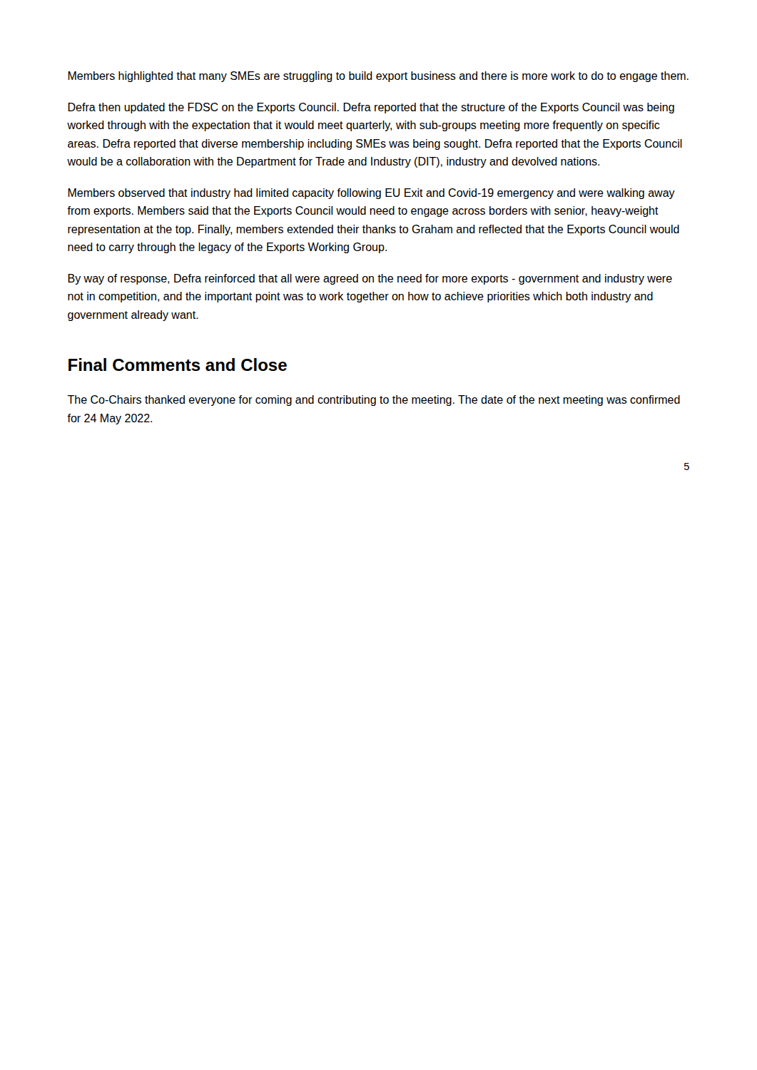Members highlighted that many SMEs are struggling to build export business and there is more work to do to engage them.
Defra then updated the FDSC on the Exports Council. Defra reported that the structure of the Exports Council was being worked through with the expectation that it would meet quarterly, with sub-groups meeting more frequently on specific areas. Defra reported that diverse membership including SMEs was being sought. Defra reported that the Exports Council would be a collaboration with the Department for Trade and Industry (DIT), industry and devolved nations.
Members observed that industry had limited capacity following EU Exit and Covid-19 emergency and were walking away from exports. Members said that the Exports Council would need to engage across borders with senior, heavy-weight representation at the top. Finally, members extended their thanks to Graham and reflected that the Exports Council would need to carry through the legacy of the Exports Working Group.
By way of response, Defra reinforced that all were agreed on the need for more exports - government and industry were not in competition, and the important point was to work together on how to achieve priorities which both industry and government already want.
Final Comments and Close
The Co-Chairs thanked everyone for coming and contributing to the meeting. The date of the next meeting was confirmed for 24 May 2022.
5